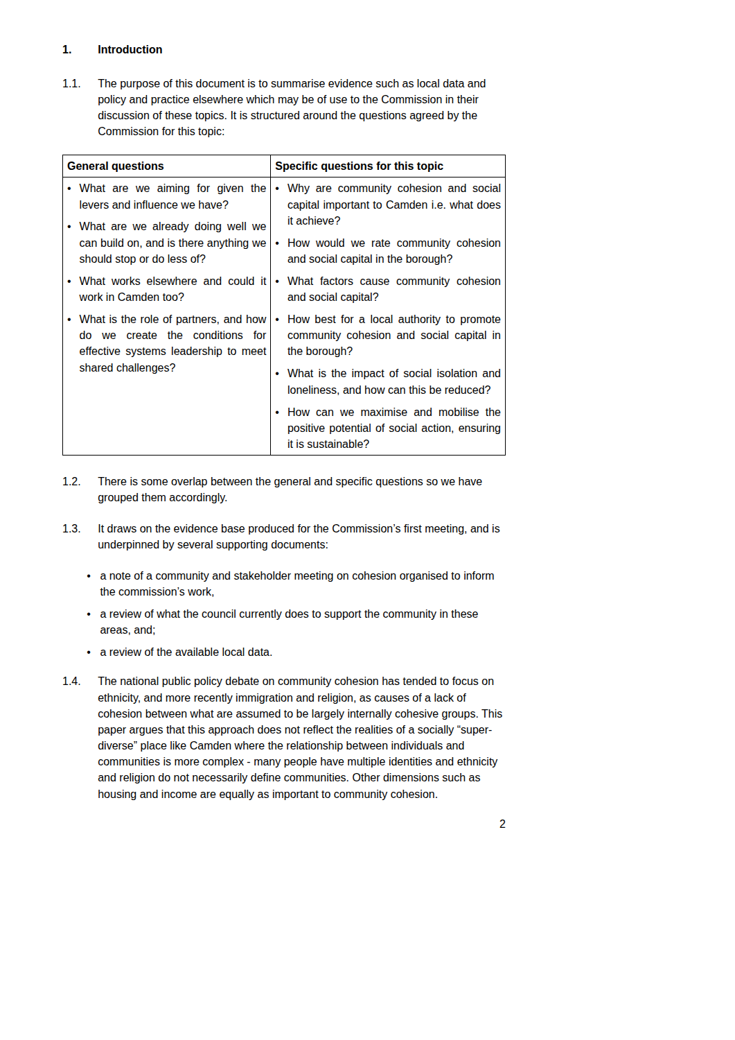1.
Introduction
1.1.
The purpose of this document is to summarise evidence such as local data and policy and practice elsewhere which may be of use to the Commission in their discussion of these topics. It is structured around the questions agreed by the Commission for this topic:
| General questions | Specific questions for this topic |
| --- | --- |
| What are we aiming for given the levers and influence we have? What are we already doing well we can build on, and is there anything we should stop or do less of? What works elsewhere and could it work in Camden too? What is the role of partners, and how do we create the conditions for effective systems leadership to meet shared challenges? | Why are community cohesion and social capital important to Camden i.e. what does it achieve? How would we rate community cohesion and social capital in the borough? What factors cause community cohesion and social capital? How best for a local authority to promote community cohesion and social capital in the borough? What is the impact of social isolation and loneliness, and how can this be reduced? How can we maximise and mobilise the positive potential of social action, ensuring it is sustainable? |
1.2.
There is some overlap between the general and specific questions so we have grouped them accordingly.
1.3.
It draws on the evidence base produced for the Commission’s first meeting, and is underpinned by several supporting documents:
a note of a community and stakeholder meeting on cohesion organised to inform the commission’s work,
a review of what the council currently does to support the community in these areas, and;
a review of the available local data.
1.4.
The national public policy debate on community cohesion has tended to focus on ethnicity, and more recently immigration and religion, as causes of a lack of cohesion between what are assumed to be largely internally cohesive groups. This paper argues that this approach does not reflect the realities of a socially “super-diverse” place like Camden where the relationship between individuals and communities is more complex - many people have multiple identities and ethnicity and religion do not necessarily define communities. Other dimensions such as housing and income are equally as important to community cohesion.
2